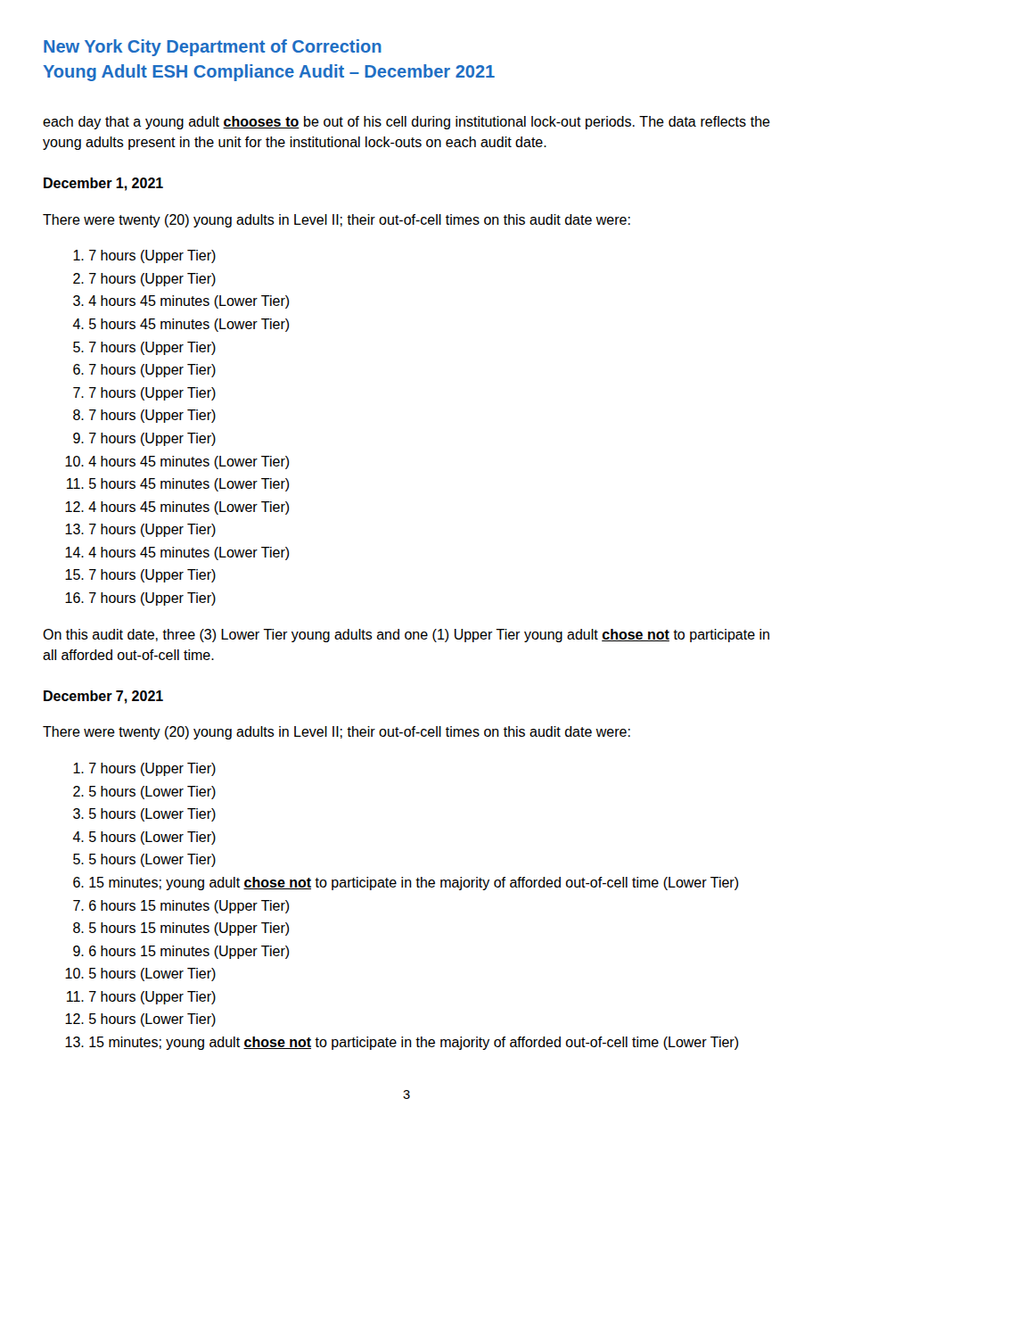New York City Department of Correction
Young Adult ESH Compliance Audit – December 2021
each day that a young adult chooses to be out of his cell during institutional lock-out periods. The data reflects the young adults present in the unit for the institutional lock-outs on each audit date.
December 1, 2021
There were twenty (20) young adults in Level II; their out-of-cell times on this audit date were:
7 hours (Upper Tier)
7 hours (Upper Tier)
4 hours 45 minutes (Lower Tier)
5 hours 45 minutes (Lower Tier)
7 hours (Upper Tier)
7 hours (Upper Tier)
7 hours (Upper Tier)
7 hours (Upper Tier)
7 hours (Upper Tier)
4 hours 45 minutes (Lower Tier)
5 hours 45 minutes (Lower Tier)
4 hours 45 minutes (Lower Tier)
7 hours (Upper Tier)
4 hours 45 minutes (Lower Tier)
7 hours (Upper Tier)
7 hours (Upper Tier)
On this audit date, three (3) Lower Tier young adults and one (1) Upper Tier young adult chose not to participate in all afforded out-of-cell time.
December 7, 2021
There were twenty (20) young adults in Level II; their out-of-cell times on this audit date were:
7 hours (Upper Tier)
5 hours (Lower Tier)
5 hours (Lower Tier)
5 hours (Lower Tier)
5 hours (Lower Tier)
15 minutes; young adult chose not to participate in the majority of afforded out-of-cell time (Lower Tier)
6 hours 15 minutes (Upper Tier)
5 hours 15 minutes (Upper Tier)
6 hours 15 minutes (Upper Tier)
5 hours (Lower Tier)
7 hours (Upper Tier)
5 hours (Lower Tier)
15 minutes; young adult chose not to participate in the majority of afforded out-of-cell time (Lower Tier)
3